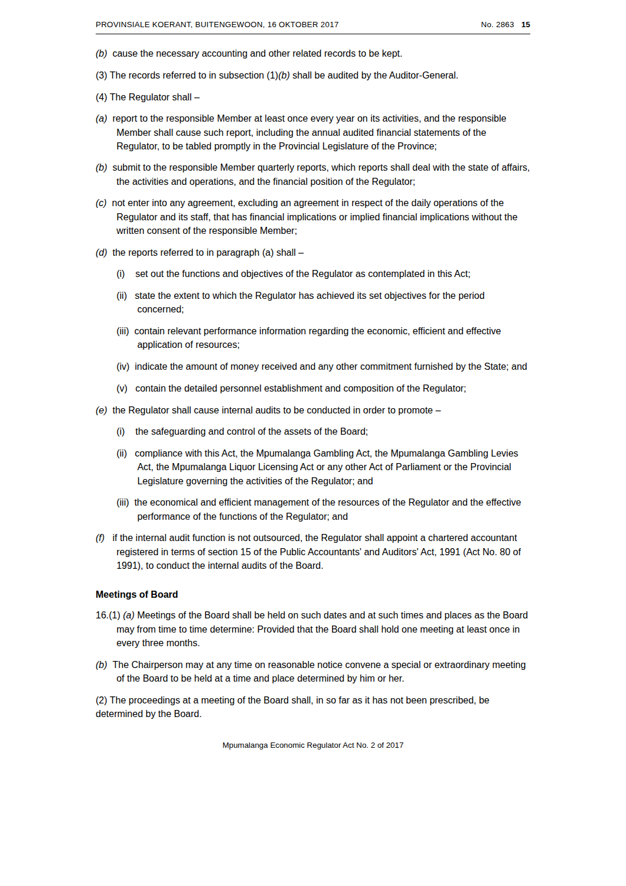PROVINSIALE KOERANT, BUITENGEWOON, 16 OKTOBER 2017 No. 2863 15
(b) cause the necessary accounting and other related records to be kept.
(3) The records referred to in subsection (1)(b) shall be audited by the Auditor-General.
(4) The Regulator shall –
(a) report to the responsible Member at least once every year on its activities, and the responsible Member shall cause such report, including the annual audited financial statements of the Regulator, to be tabled promptly in the Provincial Legislature of the Province;
(b) submit to the responsible Member quarterly reports, which reports shall deal with the state of affairs, the activities and operations, and the financial position of the Regulator;
(c) not enter into any agreement, excluding an agreement in respect of the daily operations of the Regulator and its staff, that has financial implications or implied financial implications without the written consent of the responsible Member;
(d) the reports referred to in paragraph (a) shall –
(i) set out the functions and objectives of the Regulator as contemplated in this Act;
(ii) state the extent to which the Regulator has achieved its set objectives for the period concerned;
(iii) contain relevant performance information regarding the economic, efficient and effective application of resources;
(iv) indicate the amount of money received and any other commitment furnished by the State; and
(v) contain the detailed personnel establishment and composition of the Regulator;
(e) the Regulator shall cause internal audits to be conducted in order to promote –
(i) the safeguarding and control of the assets of the Board;
(ii) compliance with this Act, the Mpumalanga Gambling Act, the Mpumalanga Gambling Levies Act, the Mpumalanga Liquor Licensing Act or any other Act of Parliament or the Provincial Legislature governing the activities of the Regulator; and
(iii) the economical and efficient management of the resources of the Regulator and the effective performance of the functions of the Regulator; and
(f) if the internal audit function is not outsourced, the Regulator shall appoint a chartered accountant registered in terms of section 15 of the Public Accountants' and Auditors' Act, 1991 (Act No. 80 of 1991), to conduct the internal audits of the Board.
Meetings of Board
16.(1) (a) Meetings of the Board shall be held on such dates and at such times and places as the Board may from time to time determine: Provided that the Board shall hold one meeting at least once in every three months.
(b) The Chairperson may at any time on reasonable notice convene a special or extraordinary meeting of the Board to be held at a time and place determined by him or her.
(2) The proceedings at a meeting of the Board shall, in so far as it has not been prescribed, be determined by the Board.
Mpumalanga Economic Regulator Act No. 2 of 2017